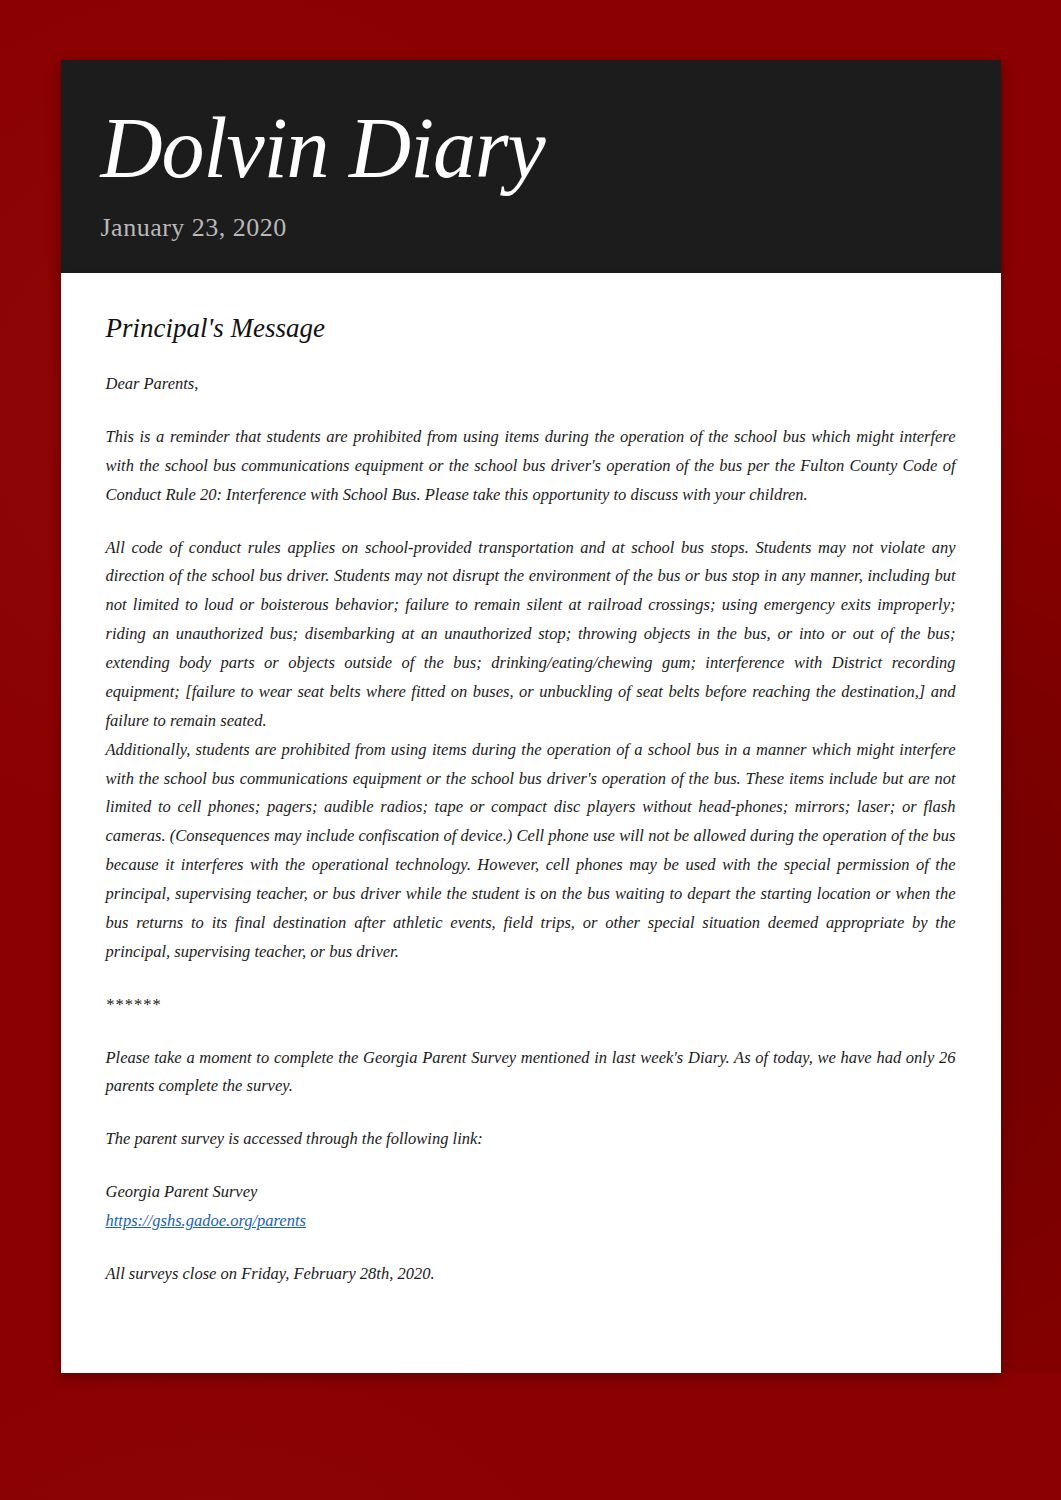Dolvin Diary
January 23, 2020
Principal's Message
Dear Parents,
This is a reminder that students are prohibited from using items during the operation of the school bus which might interfere with the school bus communications equipment or the school bus driver's operation of the bus per the Fulton County Code of Conduct Rule 20: Interference with School Bus. Please take this opportunity to discuss with your children.
All code of conduct rules applies on school-provided transportation and at school bus stops. Students may not violate any direction of the school bus driver. Students may not disrupt the environment of the bus or bus stop in any manner, including but not limited to loud or boisterous behavior; failure to remain silent at railroad crossings; using emergency exits improperly; riding an unauthorized bus; disembarking at an unauthorized stop; throwing objects in the bus, or into or out of the bus; extending body parts or objects outside of the bus; drinking/eating/chewing gum; interference with District recording equipment; [failure to wear seat belts where fitted on buses, or unbuckling of seat belts before reaching the destination,] and failure to remain seated.
Additionally, students are prohibited from using items during the operation of a school bus in a manner which might interfere with the school bus communications equipment or the school bus driver's operation of the bus. These items include but are not limited to cell phones; pagers; audible radios; tape or compact disc players without head-phones; mirrors; laser; or flash cameras. (Consequences may include confiscation of device.) Cell phone use will not be allowed during the operation of the bus because it interferes with the operational technology. However, cell phones may be used with the special permission of the principal, supervising teacher, or bus driver while the student is on the bus waiting to depart the starting location or when the bus returns to its final destination after athletic events, field trips, or other special situation deemed appropriate by the principal, supervising teacher, or bus driver.
******
Please take a moment to complete the Georgia Parent Survey mentioned in last week's Diary. As of today, we have had only 26 parents complete the survey.
The parent survey is accessed through the following link:
Georgia Parent Survey
https://gshs.gadoe.org/parents
All surveys close on Friday, February 28th, 2020.